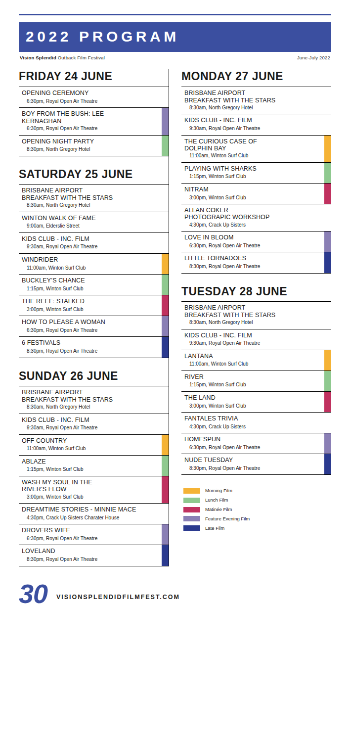2022 PROGRAM
Vision Splendid Outback Film Festival
June-July 2022
FRIDAY 24 JUNE
OPENING CEREMONY
6:30pm, Royal Open Air Theatre
BOY FROM THE BUSH: LEE
KERNAGHAN
6:30pm, Royal Open Air Theatre
OPENING NIGHT PARTY
8:30pm, North Gregory Hotel
SATURDAY 25 JUNE
BRISBANE AIRPORT
BREAKFAST WITH THE STARS
8:30am, North Gregory Hotel
WINTON WALK OF FAME
9:00am, Elderslie Street
KIDS CLUB - INC. FILM
9:30am, Royal Open Air Theatre
WINDRIDER
11:00am, Winton Surf Club
BUCKLEY’S CHANCE
1:15pm, Winton Surf Club
THE REEF: STALKED
3:00pm, Winton Surf Club
HOW TO PLEASE A WOMAN
6:30pm, Royal Open Air Theatre
6 FESTIVALS
8:30pm, Royal Open Air Theatre
SUNDAY 26 JUNE
BRISBANE AIRPORT
BREAKFAST WITH THE STARS
8:30am, North Gregory Hotel
KIDS CLUB - INC. FILM
9:30am, Royal Open Air Theatre
OFF COUNTRY
11:00am, Winton Surf Club
ABLAZE
1:15pm, Winton Surf Club
WASH MY SOUL IN THE
RIVER’S FLOW
3:00pm, Winton Surf Club
DREAMTIME STORIES - MINNIE MACE
4:30pm, Crack Up Sisters Charater House
DROVERS WIFE
6:30pm, Royal Open Air Theatre
LOVELAND
8:30pm, Royal Open Air Theatre
MONDAY 27 JUNE
BRISBANE AIRPORT
BREAKFAST WITH THE STARS
8:30am, North Gregory Hotel
KIDS CLUB - INC. FILM
9:30am, Royal Open Air Theatre
THE CURIOUS CASE OF
DOLPHIN BAY
11:00am, Winton Surf Club
PLAYING WITH SHARKS
1:15pm, Winton Surf Club
NITRAM
3:00pm, Winton Surf Club
ALLAN COKER
PHOTOGRAPIC WORKSHOP
4:30pm, Crack Up Sisters
LOVE IN BLOOM
6:30pm, Royal Open Air Theatre
LITTLE TORNADOES
8:30pm, Royal Open Air Theatre
TUESDAY 28 JUNE
BRISBANE AIRPORT
BREAKFAST WITH THE STARS
8:30am, North Gregory Hotel
KIDS CLUB - INC. FILM
9:30am, Royal Open Air Theatre
LANTANA
11:00am, Winton Surf Club
RIVER
1:15pm, Winton Surf Club
THE LAND
3:00pm, Winton Surf Club
FANTALES TRIVIA
4:30pm, Crack Up Sisters
HOMESPUN
6:30pm, Royal Open Air Theatre
NUDE TUESDAY
8:30pm, Royal Open Air Theatre
Morning Film
Lunch Film
Matinée Film
Feature Evening Film
Late Film
30
VISIONSPLENDIDFILMFEST.COM